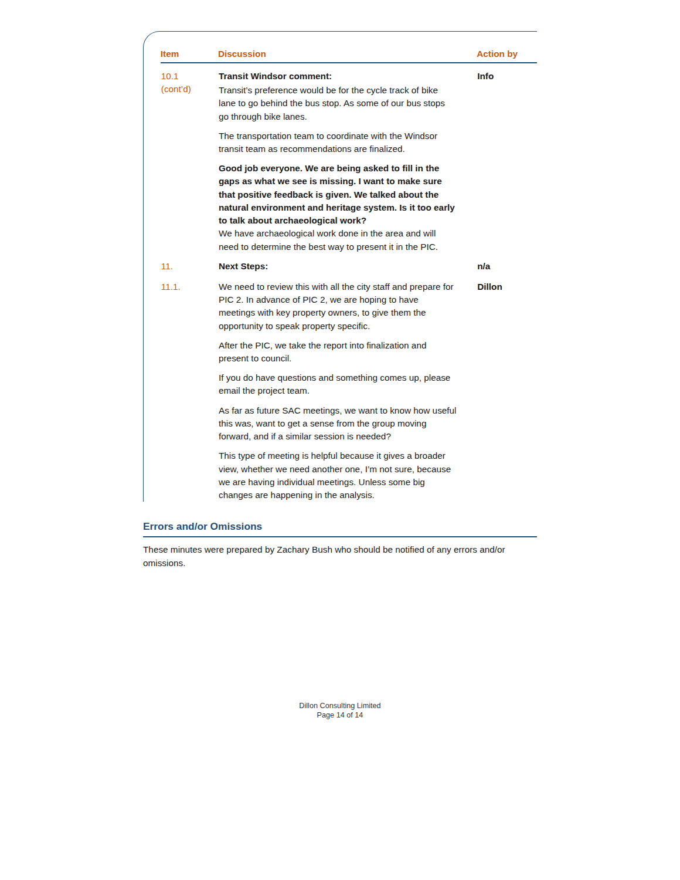| Item | Discussion | Action by |
| --- | --- | --- |
| 10.1 (cont’d) | Transit Windsor comment: Transit’s preference would be for the cycle track of bike lane to go behind the bus stop. As some of our bus stops go through bike lanes. The transportation team to coordinate with the Windsor transit team as recommendations are finalized. Good job everyone. We are being asked to fill in the gaps as what we see is missing. I want to make sure that positive feedback is given. We talked about the natural environment and heritage system. Is it too early to talk about archaeological work? We have archaeological work done in the area and will need to determine the best way to present it in the PIC. | Info |
| 11. | Next Steps: | n/a |
| 11.1. | We need to review this with all the city staff and prepare for PIC 2. In advance of PIC 2, we are hoping to have meetings with key property owners, to give them the opportunity to speak property specific. After the PIC, we take the report into finalization and present to council. If you do have questions and something comes up, please email the project team. As far as future SAC meetings, we want to know how useful this was, want to get a sense from the group moving forward, and if a similar session is needed? This type of meeting is helpful because it gives a broader view, whether we need another one, I’m not sure, because we are having individual meetings. Unless some big changes are happening in the analysis. | Dillon |
Errors and/or Omissions
These minutes were prepared by Zachary Bush who should be notified of any errors and/or omissions.
Dillon Consulting Limited
Page 14 of 14